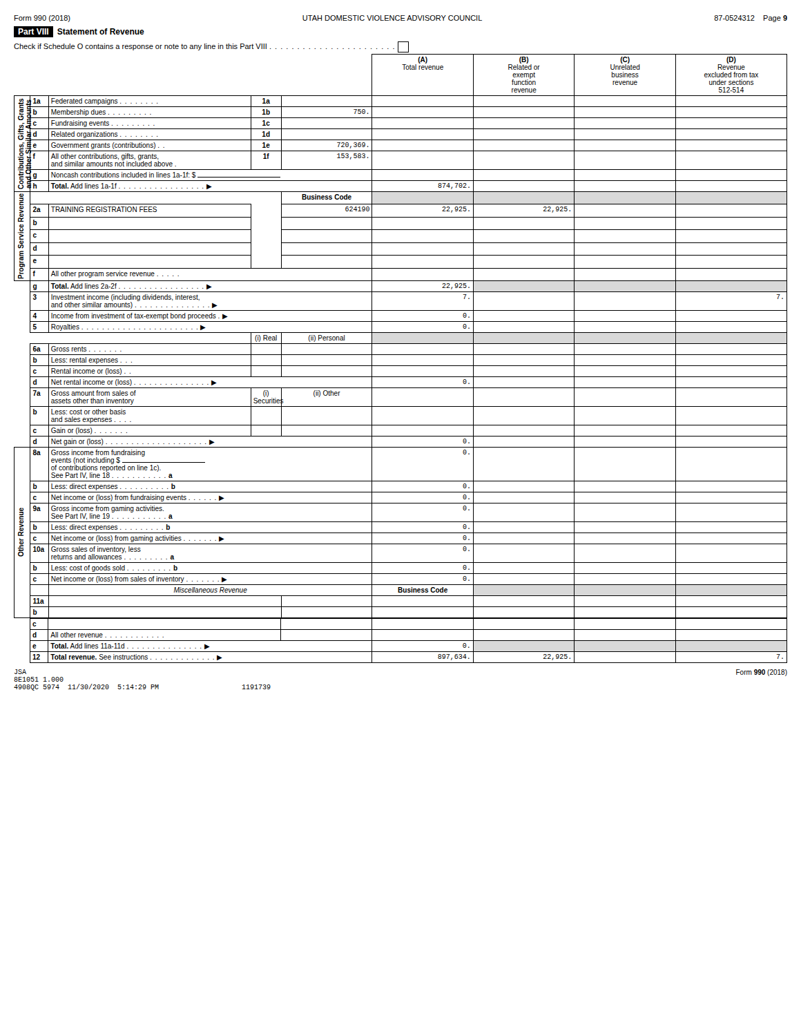Form 990 (2018)
UTAH DOMESTIC VIOLENCE ADVISORY COUNCIL
87-0524312 Page 9
Part VIII Statement of Revenue
Check if Schedule O contains a response or note to any line in this Part VIII . . . . . . . . . . . . . . . . . . . . . . .
| | | | | | (A) Total revenue | (B) Related or exempt function revenue | (C) Unrelated business revenue | (D) Revenue excluded from tax under sections 512-514 |
| Contributions, Gifts, Grants and Other Similar Amounts | 1a | Federated campaigns . . . . . . . . | 1a | | | | | |
| b | Membership dues . . . . . . . . . | 1b | 750. | | | | |
| c | Fundraising events . . . . . . . . . | 1c | | | | | |
| d | Related organizations . . . . . . . . | 1d | | | | | |
| e | Government grants (contributions) . . | 1e | 720,369. | | | | |
| f | All other contributions, gifts, grants, and similar amounts not included above . | 1f | 153,583. | | | | |
| g | Noncash contributions included in lines 1a-1f: $ | | | | |
| h | Total. Add lines 1a-1f . . . . . . . . . . . . . . . . . ▶ | 874,702. | | | |
| Program Service Revenue | | | | Business Code | | | | |
| 2a | TRAINING REGISTRATION FEES | | 624190 | 22,925. | 22,925. | | |
| b | | | | | | | |
| c | | | | | | | |
| d | | | | | | | |
| e | | | | | | | |
| f | All other program service revenue . . . . . | | | | |
| | g | Total. Add lines 2a-2f . . . . . . . . . . . . . . . . . ▶ | 22,925. | | | |
| | 3 | Investment income (including dividends, interest, and other similar amounts) . . . . . . . . . . . . . . . ▶ | 7. | | | 7. |
| | 4 | Income from investment of tax-exempt bond proceeds . ▶ | 0. | | | |
| | 5 | Royalties . . . . . . . . . . . . . . . . . . . . . . . ▶ | 0. | | | |
| | | | (i) Real | (ii) Personal | | | | |
| | 6a | Gross rents . . . . . . . | | | | | | |
| | b | Less: rental expenses . . . | | | | | | |
| | c | Rental income or (loss) . . | | | | | | |
| | d | Net rental income or (loss) . . . . . . . . . . . . . . . ▶ | 0. | | | |
| | 7a | Gross amount from sales of assets other than inventory | (i) Securities | (ii) Other | | | | |
| | b | Less: cost or other basis and sales expenses . . . . | | | | | | |
| | c | Gain or (loss) . . . . . . . | | | | | | |
| | d | Net gain or (loss) . . . . . . . . . . . . . . . . . . . . ▶ | 0. | | | |
| Other Revenue | 8a | Gross income from fundraising events (not including $ of contributions reported on line 1c). See Part IV, line 18 . . . . . . . . . . . a | 0. | | | |
| b | Less: direct expenses . . . . . . . . . . b | 0. | | | |
| c | Net income or (loss) from fundraising events . . . . . . ▶ | 0. | | | |
| 9a | Gross income from gaming activities. See Part IV, line 19 . . . . . . . . . . . a | 0. | | | |
| b | Less: direct expenses . . . . . . . . . b | 0. | | | |
| c | Net income or (loss) from gaming activities . . . . . . . ▶ | 0. | | | |
| 10a | Gross sales of inventory, less returns and allowances . . . . . . . . . a | 0. | | | |
| b | Less: cost of goods sold . . . . . . . . . b | 0. | | | |
| c | Net income or (loss) from sales of inventory . . . . . . . ▶ | 0. | | | |
| | Miscellaneous Revenue | Business Code | | | |
| 11a | | | | | | |
| b | | | | | | |
| | c | | | | | | |
| | d | All other revenue . . . . . . . . . . . . | | | | | |
| | e | Total. Add lines 11a-11d . . . . . . . . . . . . . . . ▶ | 0. | | | |
| | 12 | Total revenue. See instructions . . . . . . . . . . . . . ▶ | 897,634. | 22,925. | | 7. |
JSA
8E1051 1.000
4908QC 5974 11/30/2020 5:14:29 PM 1191739
Form 990 (2018)